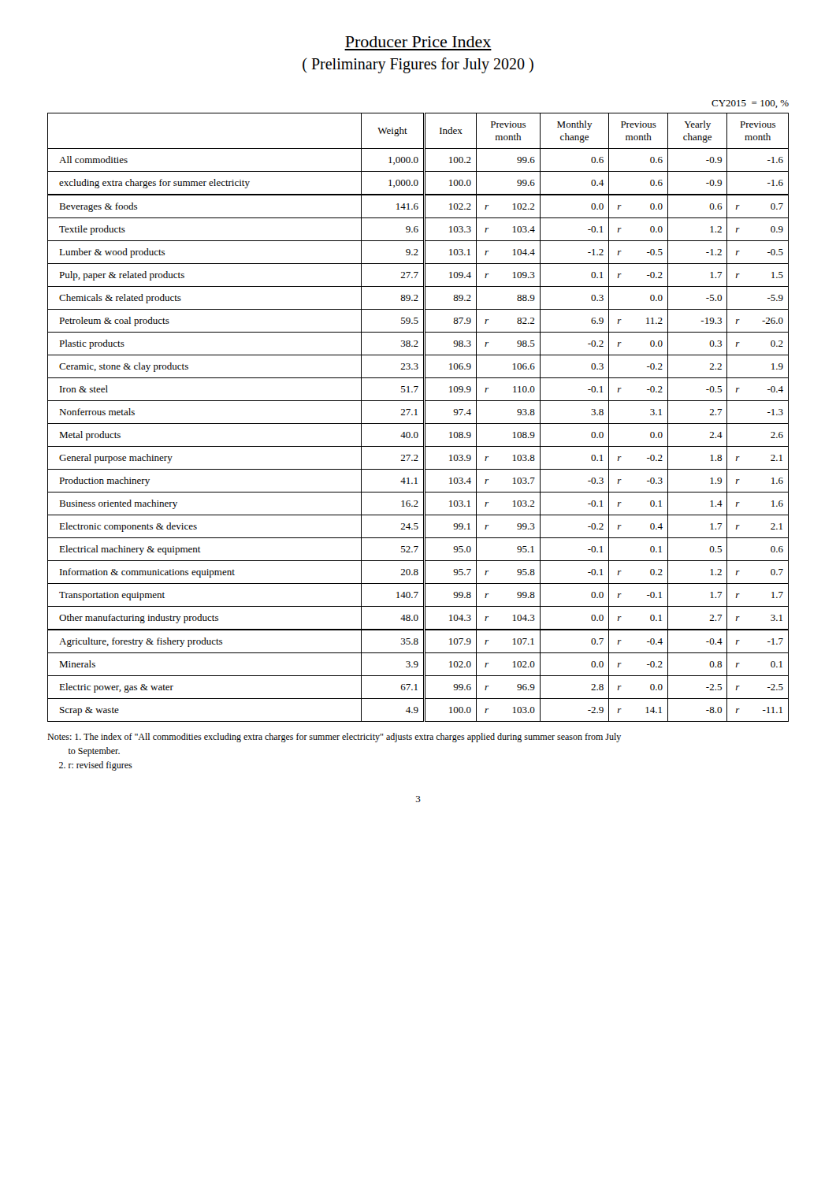Producer Price Index
( Preliminary Figures for July 2020 )
CY2015 = 100, %
| | Weight | Index | Previous month | Monthly change | Previous month | Yearly change | Previous month |
| --- | --- | --- | --- | --- | --- | --- | --- |
| All commodities | 1,000.0 | 100.2 | | 99.6 | 0.6 | | 0.6 | -0.9 | | -1.6 |
| excluding extra charges for summer electricity | 1,000.0 | 100.0 | | 99.6 | 0.4 | | 0.6 | -0.9 | | -1.6 |
| Beverages & foods | 141.6 | 102.2 | r | 102.2 | 0.0 | r | 0.0 | 0.6 | r | 0.7 |
| Textile products | 9.6 | 103.3 | r | 103.4 | -0.1 | r | 0.0 | 1.2 | r | 0.9 |
| Lumber & wood products | 9.2 | 103.1 | r | 104.4 | -1.2 | r | -0.5 | -1.2 | r | -0.5 |
| Pulp, paper & related products | 27.7 | 109.4 | r | 109.3 | 0.1 | r | -0.2 | 1.7 | r | 1.5 |
| Chemicals & related products | 89.2 | 89.2 | | 88.9 | 0.3 | | 0.0 | -5.0 | | -5.9 |
| Petroleum & coal products | 59.5 | 87.9 | r | 82.2 | 6.9 | r | 11.2 | -19.3 | r | -26.0 |
| Plastic products | 38.2 | 98.3 | r | 98.5 | -0.2 | r | 0.0 | 0.3 | r | 0.2 |
| Ceramic, stone & clay products | 23.3 | 106.9 | | 106.6 | 0.3 | | -0.2 | 2.2 | | 1.9 |
| Iron & steel | 51.7 | 109.9 | r | 110.0 | -0.1 | r | -0.2 | -0.5 | r | -0.4 |
| Nonferrous metals | 27.1 | 97.4 | | 93.8 | 3.8 | | 3.1 | 2.7 | | -1.3 |
| Metal products | 40.0 | 108.9 | | 108.9 | 0.0 | | 0.0 | 2.4 | | 2.6 |
| General purpose machinery | 27.2 | 103.9 | r | 103.8 | 0.1 | r | -0.2 | 1.8 | r | 2.1 |
| Production machinery | 41.1 | 103.4 | r | 103.7 | -0.3 | r | -0.3 | 1.9 | r | 1.6 |
| Business oriented machinery | 16.2 | 103.1 | r | 103.2 | -0.1 | r | 0.1 | 1.4 | r | 1.6 |
| Electronic components & devices | 24.5 | 99.1 | r | 99.3 | -0.2 | r | 0.4 | 1.7 | r | 2.1 |
| Electrical machinery & equipment | 52.7 | 95.0 | | 95.1 | -0.1 | | 0.1 | 0.5 | | 0.6 |
| Information & communications equipment | 20.8 | 95.7 | r | 95.8 | -0.1 | r | 0.2 | 1.2 | r | 0.7 |
| Transportation equipment | 140.7 | 99.8 | r | 99.8 | 0.0 | r | -0.1 | 1.7 | r | 1.7 |
| Other manufacturing industry products | 48.0 | 104.3 | r | 104.3 | 0.0 | r | 0.1 | 2.7 | r | 3.1 |
| Agriculture, forestry & fishery products | 35.8 | 107.9 | r | 107.1 | 0.7 | r | -0.4 | -0.4 | r | -1.7 |
| Minerals | 3.9 | 102.0 | r | 102.0 | 0.0 | r | -0.2 | 0.8 | r | 0.1 |
| Electric power, gas & water | 67.1 | 99.6 | r | 96.9 | 2.8 | r | 0.0 | -2.5 | r | -2.5 |
| Scrap & waste | 4.9 | 100.0 | r | 103.0 | -2.9 | r | 14.1 | -8.0 | r | -11.1 |
Notes: 1. The index of "All commodities excluding extra charges for summer electricity" adjusts extra charges applied during summer season from July to September. 2. r: revised figures
3